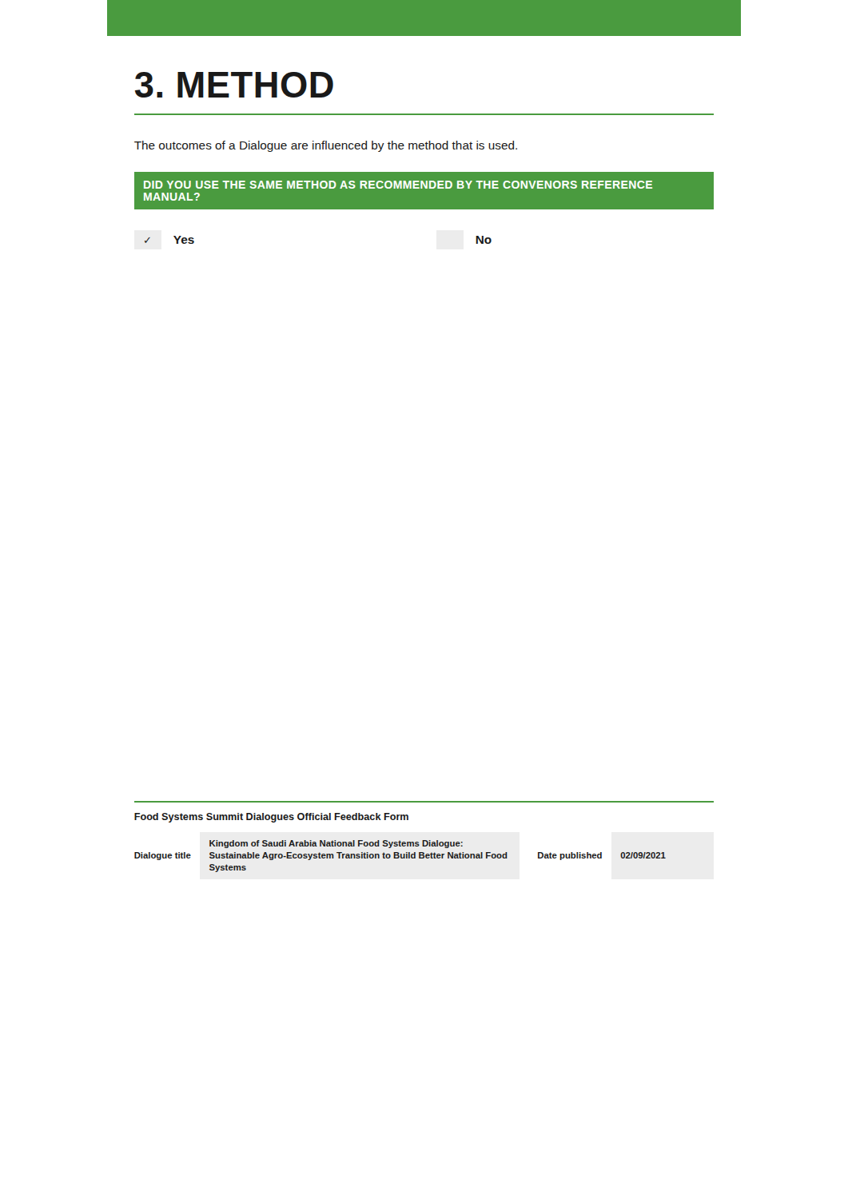3. Method
The outcomes of a Dialogue are influenced by the method that is used.
Did you use the same method as recommended by the Convenors Reference Manual?
✓ Yes
No
Food Systems Summit Dialogues Official Feedback Form
Dialogue title
Kingdom of Saudi Arabia National Food Systems Dialogue: Sustainable Agro-Ecosystem Transition to Build Better National Food Systems
Date published
02/09/2021